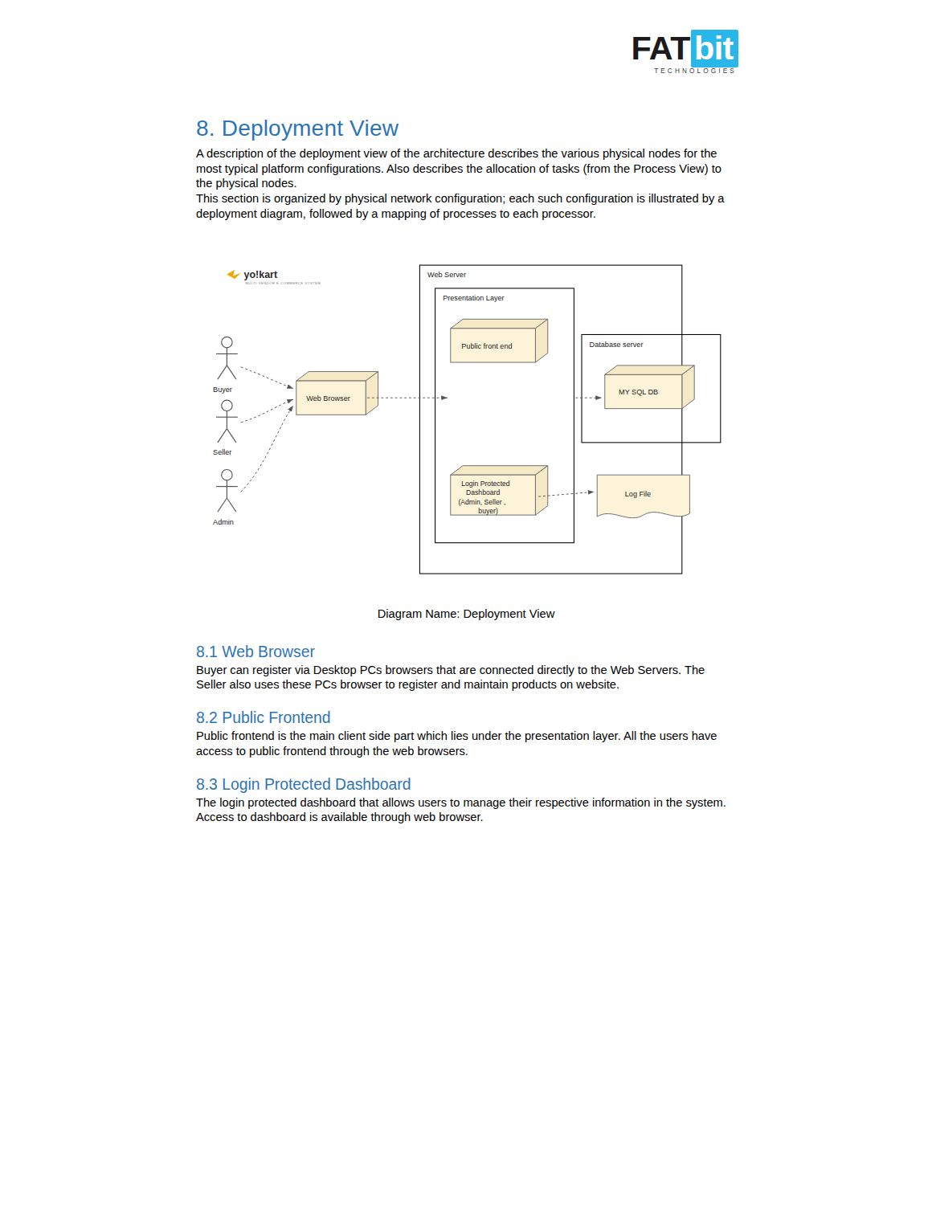FAT bit
TECHNOLOGIES
8. Deployment View
A description of the deployment view of the architecture describes the various physical nodes for the most typical platform configurations. Also describes the allocation of tasks (from the Process View) to the physical nodes.
This section is organized by physical network configuration; each such configuration is illustrated by a deployment diagram, followed by a mapping of processes to each processor.
yo!kart MULTI VENDOR E-COMMERCE SYSTEM Buyer Seller Admin Web Browser Web Server Presentation Layer Public front end Login Protected Dashboard (Admin, Seller , buyer) Database server MY SQL DB Log File
Diagram Name: Deployment View
8.1 Web Browser
Buyer can register via Desktop PCs browsers that are connected directly to the Web Servers. The Seller also uses these PCs browser to register and maintain products on website.
8.2 Public Frontend
Public frontend is the main client side part which lies under the presentation layer. All the users have access to public frontend through the web browsers.
8.3 Login Protected Dashboard
The login protected dashboard that allows users to manage their respective information in the system. Access to dashboard is available through web browser.